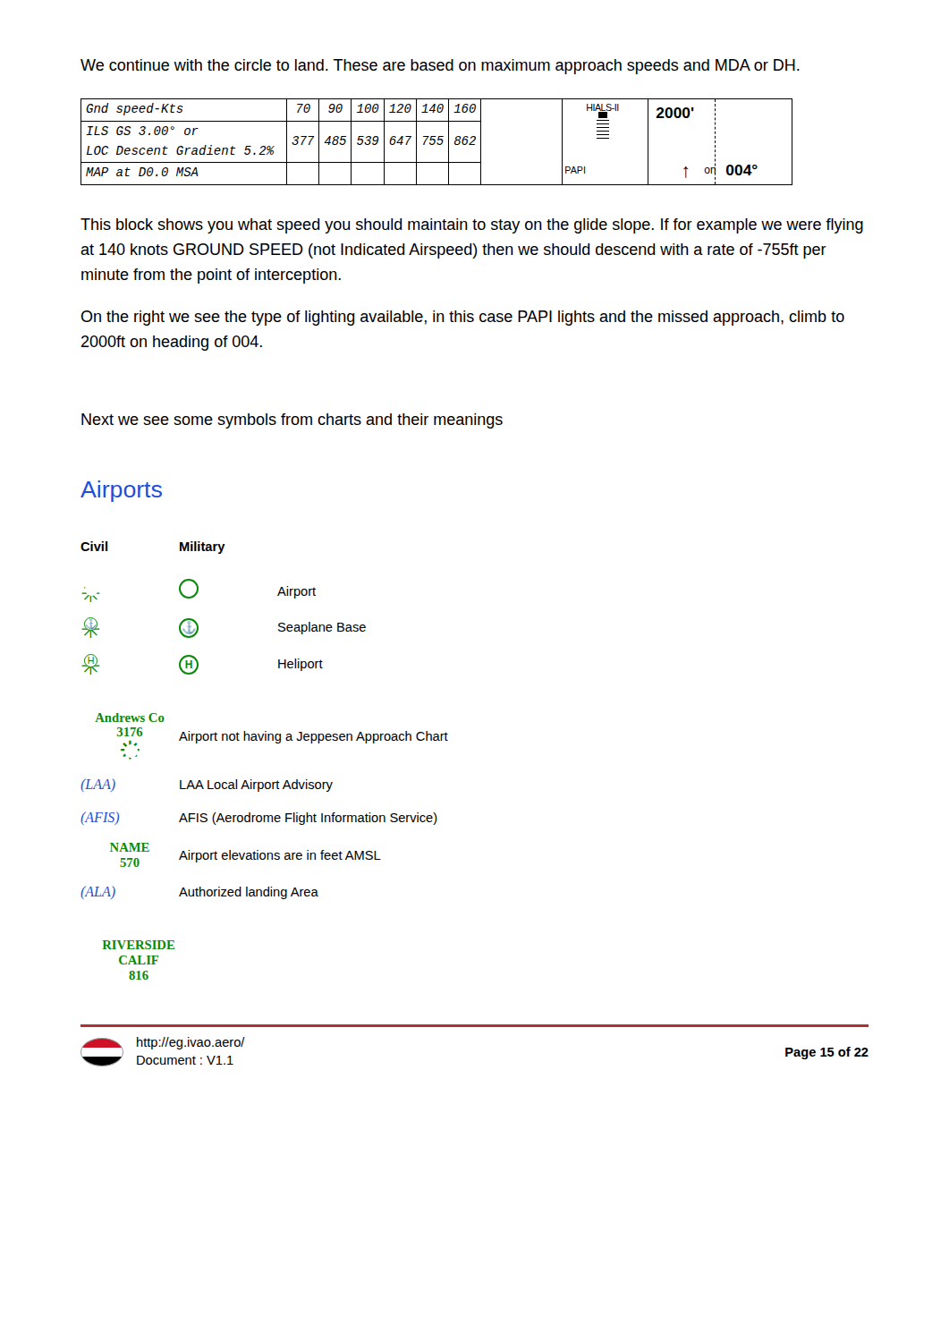We continue with the circle to land. These are based on maximum approach speeds and MDA or DH.
| Gnd speed-Kts | 70 | 90 | 100 | 120 | 140 | 160 |
| ILS GS 3.00° or LOC Descent Gradient 5.2% | 377 | 485 | 539 | 647 | 755 | 862 |
| MAP at D0.0 MSA | | | | | | |
HIALS-II PAPI
2000' ↑ on 004°
This block shows you what speed you should maintain to stay on the glide slope. If for example we were flying at 140 knots GROUND SPEED (not Indicated Airspeed) then we should descend with a rate of -755ft per minute from the point of interception.
On the right we see the type of lighting available, in this case PAPI lights and the missed approach, climb to 2000ft on heading of 004.
Next we see some symbols from charts and their meanings
Airports
Civil Military
| | | Airport |
| ⚓ | ⚓ | Seaplane Base |
| H | H | Heliport |
| Andrews Co 3176 | Airport not having a Jeppesen Approach Chart |
| (LAA) | LAA Local Airport Advisory |
| (AFIS) | AFIS (Aerodrome Flight Information Service) |
| NAME 570 | Airport elevations are in feet AMSL |
| (ALA) | Authorized landing Area |
RIVERSIDE
CALIF
816
http://eg.ivao.aero/
Document : V1.1
Page 15 of 22